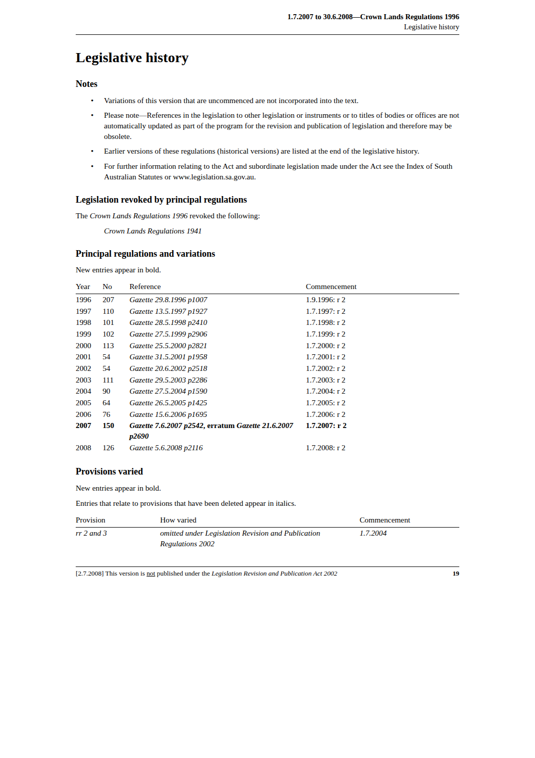1.7.2007 to 30.6.2008—Crown Lands Regulations 1996
Legislative history
Legislative history
Notes
Variations of this version that are uncommenced are not incorporated into the text.
Please note—References in the legislation to other legislation or instruments or to titles of bodies or offices are not automatically updated as part of the program for the revision and publication of legislation and therefore may be obsolete.
Earlier versions of these regulations (historical versions) are listed at the end of the legislative history.
For further information relating to the Act and subordinate legislation made under the Act see the Index of South Australian Statutes or www.legislation.sa.gov.au.
Legislation revoked by principal regulations
The Crown Lands Regulations 1996 revoked the following:
Crown Lands Regulations 1941
Principal regulations and variations
New entries appear in bold.
Principal regulations and variations
| Year | No | Reference | Commencement |
| --- | --- | --- | --- |
| 1996 | 207 | Gazette 29.8.1996 p1007 | 1.9.1996: r 2 |
| 1997 | 110 | Gazette 13.5.1997 p1927 | 1.7.1997: r 2 |
| 1998 | 101 | Gazette 28.5.1998 p2410 | 1.7.1998: r 2 |
| 1999 | 102 | Gazette 27.5.1999 p2906 | 1.7.1999: r 2 |
| 2000 | 113 | Gazette 25.5.2000 p2821 | 1.7.2000: r 2 |
| 2001 | 54 | Gazette 31.5.2001 p1958 | 1.7.2001: r 2 |
| 2002 | 54 | Gazette 20.6.2002 p2518 | 1.7.2002: r 2 |
| 2003 | 111 | Gazette 29.5.2003 p2286 | 1.7.2003: r 2 |
| 2004 | 90 | Gazette 27.5.2004 p1590 | 1.7.2004: r 2 |
| 2005 | 64 | Gazette 26.5.2005 p1425 | 1.7.2005: r 2 |
| 2006 | 76 | Gazette 15.6.2006 p1695 | 1.7.2006: r 2 |
| 2007 | 150 | Gazette 7.6.2007 p2542 , erratum Gazette 21.6.2007 p2690 | 1.7.2007: r 2 |
| 2008 | 126 | Gazette 5.6.2008 p2116 | 1.7.2008: r 2 |
Provisions varied
New entries appear in bold.
Entries that relate to provisions that have been deleted appear in italics.
Provisions varied
| Provision | How varied | Commencement |
| --- | --- | --- |
| rr 2 and 3 | omitted under Legislation Revision and Publication Regulations 2002 | 1.7.2004 |
[2.7.2008] This version is not published under the Legislation Revision and Publication Act 2002
19